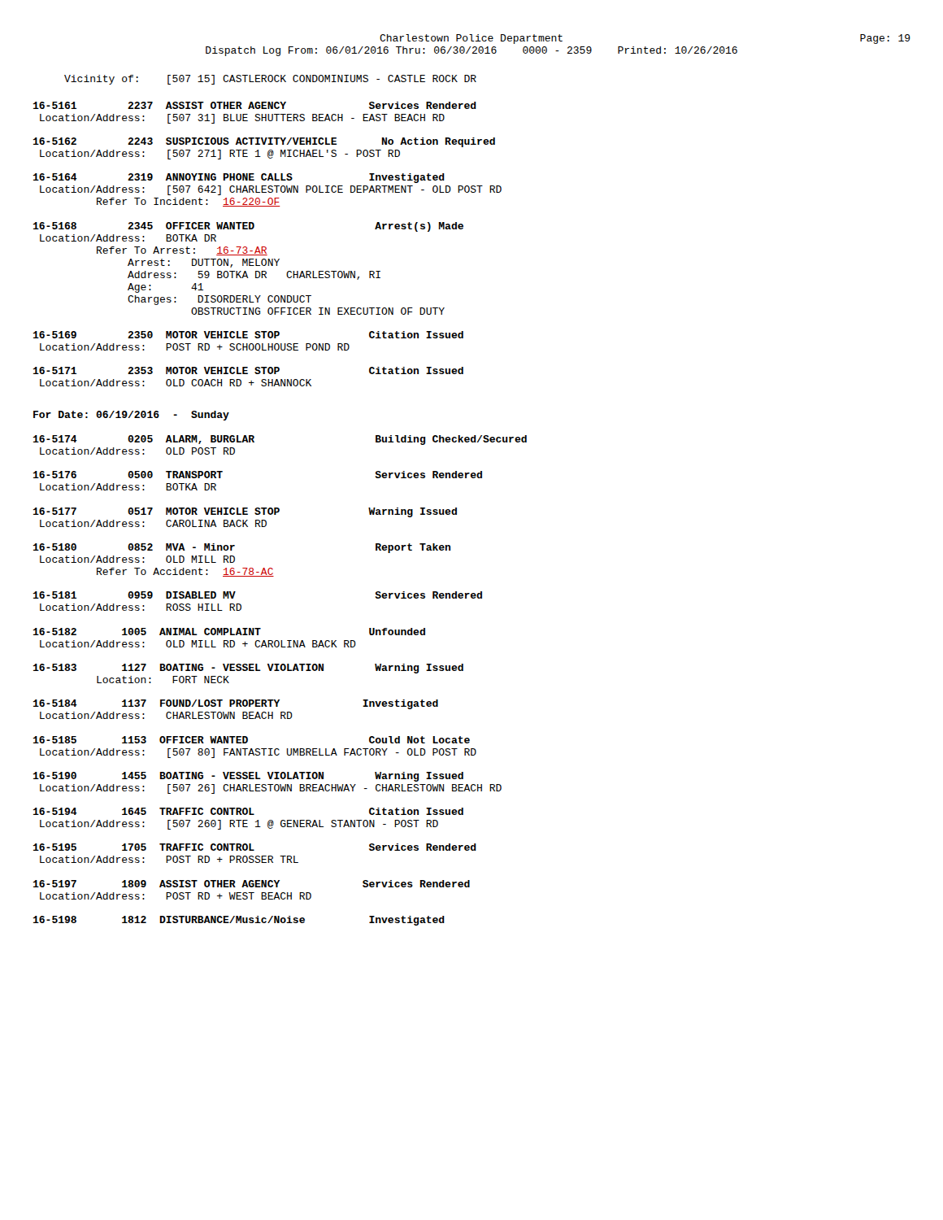Charlestown Police Department Page: 19
Dispatch Log From: 06/01/2016 Thru: 06/30/2016 0000 - 2359 Printed: 10/26/2016
Vicinity of: [507 15] CASTLEROCK CONDOMINIUMS - CASTLE ROCK DR
16-5161 2237 ASSIST OTHER AGENCY Services Rendered
Location/Address: [507 31] BLUE SHUTTERS BEACH - EAST BEACH RD
16-5162 2243 SUSPICIOUS ACTIVITY/VEHICLE No Action Required
Location/Address: [507 271] RTE 1 @ MICHAEL'S - POST RD
16-5164 2319 ANNOYING PHONE CALLS Investigated
Location/Address: [507 642] CHARLESTOWN POLICE DEPARTMENT - OLD POST RD
Refer To Incident: 16-220-OF
16-5168 2345 OFFICER WANTED Arrest(s) Made
Location/Address: BOTKA DR
Refer To Arrest: 16-73-AR
Arrest: DUTTON, MELONY
Address: 59 BOTKA DR CHARLESTOWN, RI
Age: 41
Charges: DISORDERLY CONDUCT
OBSTRUCTING OFFICER IN EXECUTION OF DUTY
16-5169 2350 MOTOR VEHICLE STOP Citation Issued
Location/Address: POST RD + SCHOOLHOUSE POND RD
16-5171 2353 MOTOR VEHICLE STOP Citation Issued
Location/Address: OLD COACH RD + SHANNOCK
For Date: 06/19/2016 - Sunday
16-5174 0205 ALARM, BURGLAR Building Checked/Secured
Location/Address: OLD POST RD
16-5176 0500 TRANSPORT Services Rendered
Location/Address: BOTKA DR
16-5177 0517 MOTOR VEHICLE STOP Warning Issued
Location/Address: CAROLINA BACK RD
16-5180 0852 MVA - Minor Report Taken
Location/Address: OLD MILL RD
Refer To Accident: 16-78-AC
16-5181 0959 DISABLED MV Services Rendered
Location/Address: ROSS HILL RD
16-5182 1005 ANIMAL COMPLAINT Unfounded
Location/Address: OLD MILL RD + CAROLINA BACK RD
16-5183 1127 BOATING - VESSEL VIOLATION Warning Issued
Location: FORT NECK
16-5184 1137 FOUND/LOST PROPERTY Investigated
Location/Address: CHARLESTOWN BEACH RD
16-5185 1153 OFFICER WANTED Could Not Locate
Location/Address: [507 80] FANTASTIC UMBRELLA FACTORY - OLD POST RD
16-5190 1455 BOATING - VESSEL VIOLATION Warning Issued
Location/Address: [507 26] CHARLESTOWN BREACHWAY - CHARLESTOWN BEACH RD
16-5194 1645 TRAFFIC CONTROL Citation Issued
Location/Address: [507 260] RTE 1 @ GENERAL STANTON - POST RD
16-5195 1705 TRAFFIC CONTROL Services Rendered
Location/Address: POST RD + PROSSER TRL
16-5197 1809 ASSIST OTHER AGENCY Services Rendered
Location/Address: POST RD + WEST BEACH RD
16-5198 1812 DISTURBANCE/Music/Noise Investigated